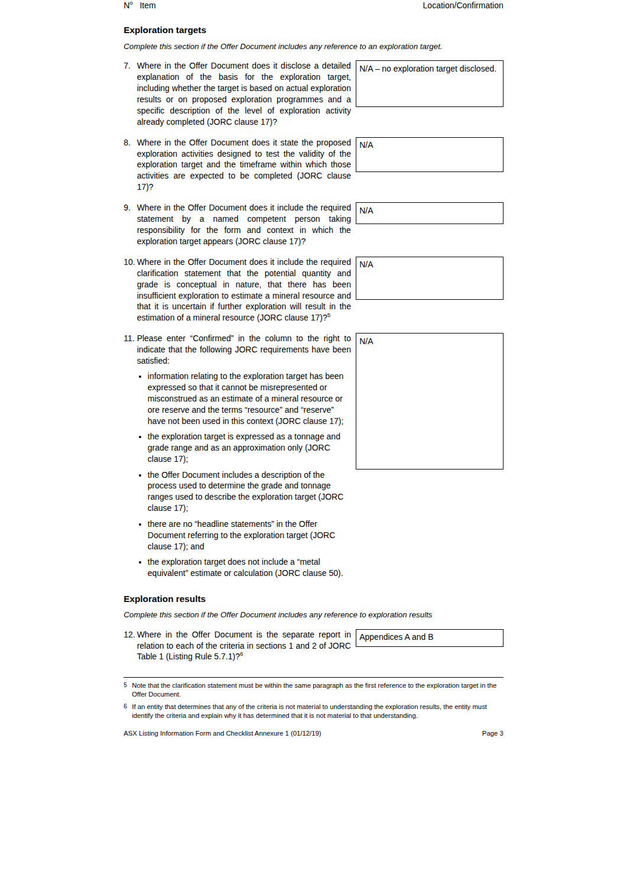No Item
Location/Confirmation
Exploration targets
Complete this section if the Offer Document includes any reference to an exploration target.
7.
Where in the Offer Document does it disclose a detailed explanation of the basis for the exploration target, including whether the target is based on actual exploration results or on proposed exploration programmes and a specific description of the level of exploration activity already completed (JORC clause 17)?
N/A – no exploration target disclosed.
8.
Where in the Offer Document does it state the proposed exploration activities designed to test the validity of the exploration target and the timeframe within which those activities are expected to be completed (JORC clause 17)?
N/A
9.
Where in the Offer Document does it include the required statement by a named competent person taking responsibility for the form and context in which the exploration target appears (JORC clause 17)?
N/A
10.
Where in the Offer Document does it include the required clarification statement that the potential quantity and grade is conceptual in nature, that there has been insufficient exploration to estimate a mineral resource and that it is uncertain if further exploration will result in the estimation of a mineral resource (JORC clause 17)?5
N/A
11.
Please enter “Confirmed” in the column to the right to indicate that the following JORC requirements have been satisfied:
information relating to the exploration target has been expressed so that it cannot be misrepresented or misconstrued as an estimate of a mineral resource or ore reserve and the terms “resource” and “reserve” have not been used in this context (JORC clause 17);
the exploration target is expressed as a tonnage and grade range and as an approximation only (JORC clause 17);
the Offer Document includes a description of the process used to determine the grade and tonnage ranges used to describe the exploration target (JORC clause 17);
there are no “headline statements” in the Offer Document referring to the exploration target (JORC clause 17); and
the exploration target does not include a “metal equivalent” estimate or calculation (JORC clause 50).
N/A
Exploration results
Complete this section if the Offer Document includes any reference to exploration results
12.
Where in the Offer Document is the separate report in relation to each of the criteria in sections 1 and 2 of JORC Table 1 (Listing Rule 5.7.1)?6
Appendices A and B
5
Note that the clarification statement must be within the same paragraph as the first reference to the exploration target in the Offer Document.
6
If an entity that determines that any of the criteria is not material to understanding the exploration results, the entity must identify the criteria and explain why it has determined that it is not material to that understanding.
ASX Listing Information Form and Checklist Annexure 1 (01/12/19)
Page 3